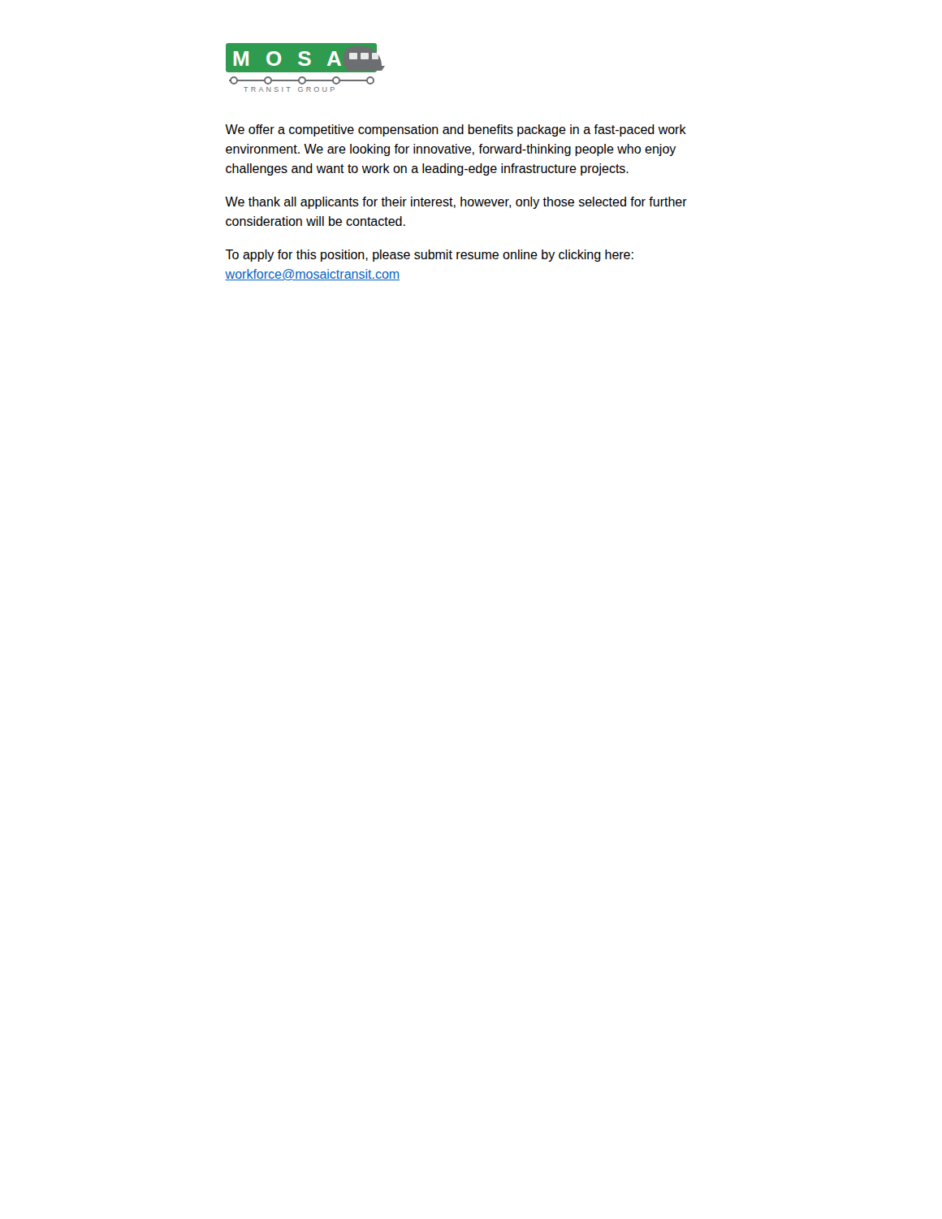M O S A I C TRANSIT GROUP
We offer a competitive compensation and benefits package in a fast-paced work environment. We are looking for innovative, forward-thinking people who enjoy challenges and want to work on a leading-edge infrastructure projects.
We thank all applicants for their interest, however, only those selected for further consideration will be contacted.
To apply for this position, please submit resume online by clicking here: workforce@mosaictransit.com